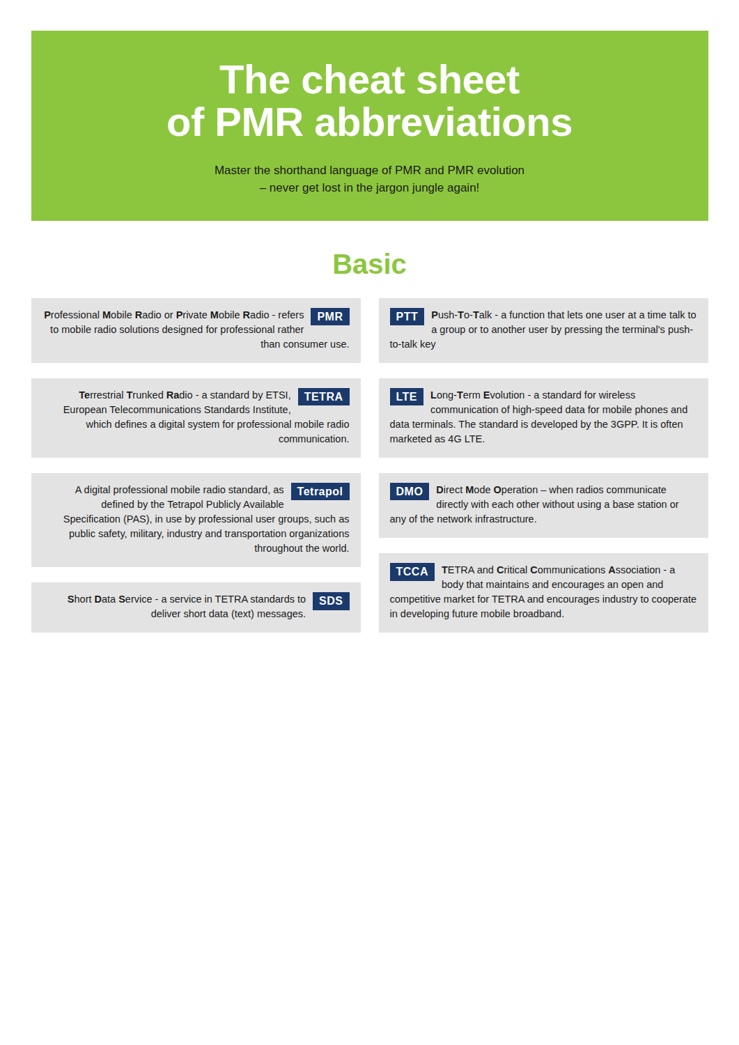The cheat sheet
of PMR abbreviations
Master the shorthand language of PMR and PMR evolution
– never get lost in the jargon jungle again!
Basic
PMR
Professional Mobile Radio or Private Mobile Radio - refers to mobile radio solutions designed for professional rather than consumer use.
TETRA
Terrestrial Trunked Radio - a standard by ETSI, European Telecommunications Standards Institute, which defines a digital system for professional mobile radio communication.
Tetrapol
A digital professional mobile radio standard, as defined by the Tetrapol Publicly Available Specification (PAS), in use by professional user groups, such as public safety, military, industry and transportation organizations throughout the world.
SDS
Short Data Service - a service in TETRA standards to deliver short data (text) messages.
PTT
Push-To-Talk - a function that lets one user at a time talk to a group or to another user by pressing the terminal's push-to-talk key
LTE
Long-Term Evolution - a standard for wireless communication of high-speed data for mobile phones and data terminals. The standard is developed by the 3GPP. It is often marketed as 4G LTE.
DMO
Direct Mode Operation – when radios communicate directly with each other without using a base station or any of the network infrastructure.
TCCA
TETRA and Critical Communications Association - a body that maintains and encourages an open and competitive market for TETRA and encourages industry to cooperate in developing future mobile broadband.